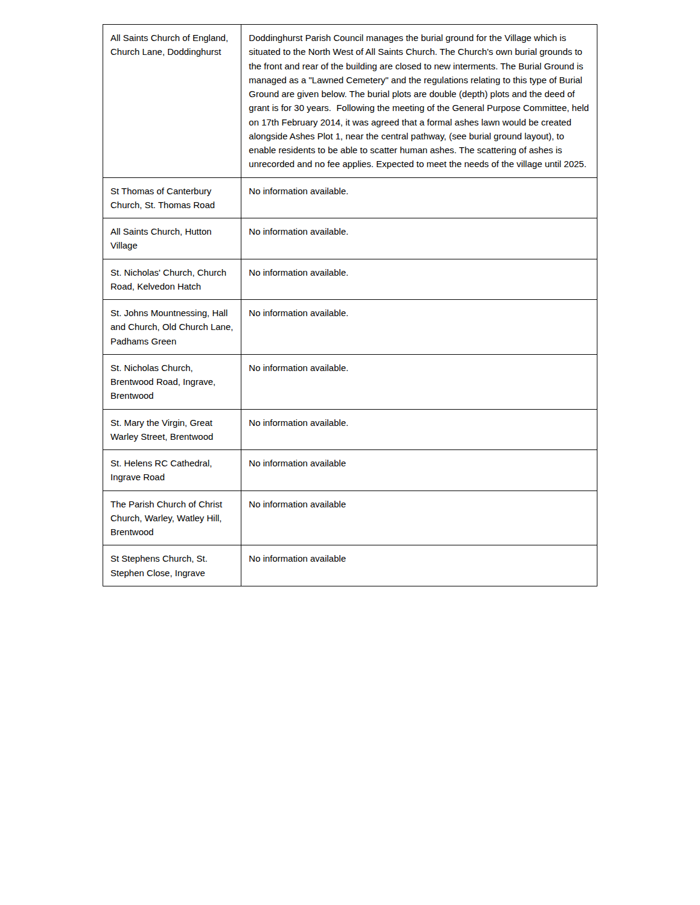| All Saints Church of England, Church Lane, Doddinghurst | Doddinghurst Parish Council manages the burial ground for the Village which is situated to the North West of All Saints Church. The Church's own burial grounds to the front and rear of the building are closed to new interments. The Burial Ground is managed as a "Lawned Cemetery" and the regulations relating to this type of Burial Ground are given below. The burial plots are double (depth) plots and the deed of grant is for 30 years. Following the meeting of the General Purpose Committee, held on 17th February 2014, it was agreed that a formal ashes lawn would be created alongside Ashes Plot 1, near the central pathway, (see burial ground layout), to enable residents to be able to scatter human ashes. The scattering of ashes is unrecorded and no fee applies. Expected to meet the needs of the village until 2025. |
| St Thomas of Canterbury Church, St. Thomas Road | No information available. |
| All Saints Church, Hutton Village | No information available. |
| St. Nicholas' Church, Church Road, Kelvedon Hatch | No information available. |
| St. Johns Mountnessing, Hall and Church, Old Church Lane, Padhams Green | No information available. |
| St. Nicholas Church, Brentwood Road, Ingrave, Brentwood | No information available. |
| St. Mary the Virgin, Great Warley Street, Brentwood | No information available. |
| St. Helens RC Cathedral, Ingrave Road | No information available |
| The Parish Church of Christ Church, Warley, Watley Hill, Brentwood | No information available |
| St Stephens Church, St. Stephen Close, Ingrave | No information available |